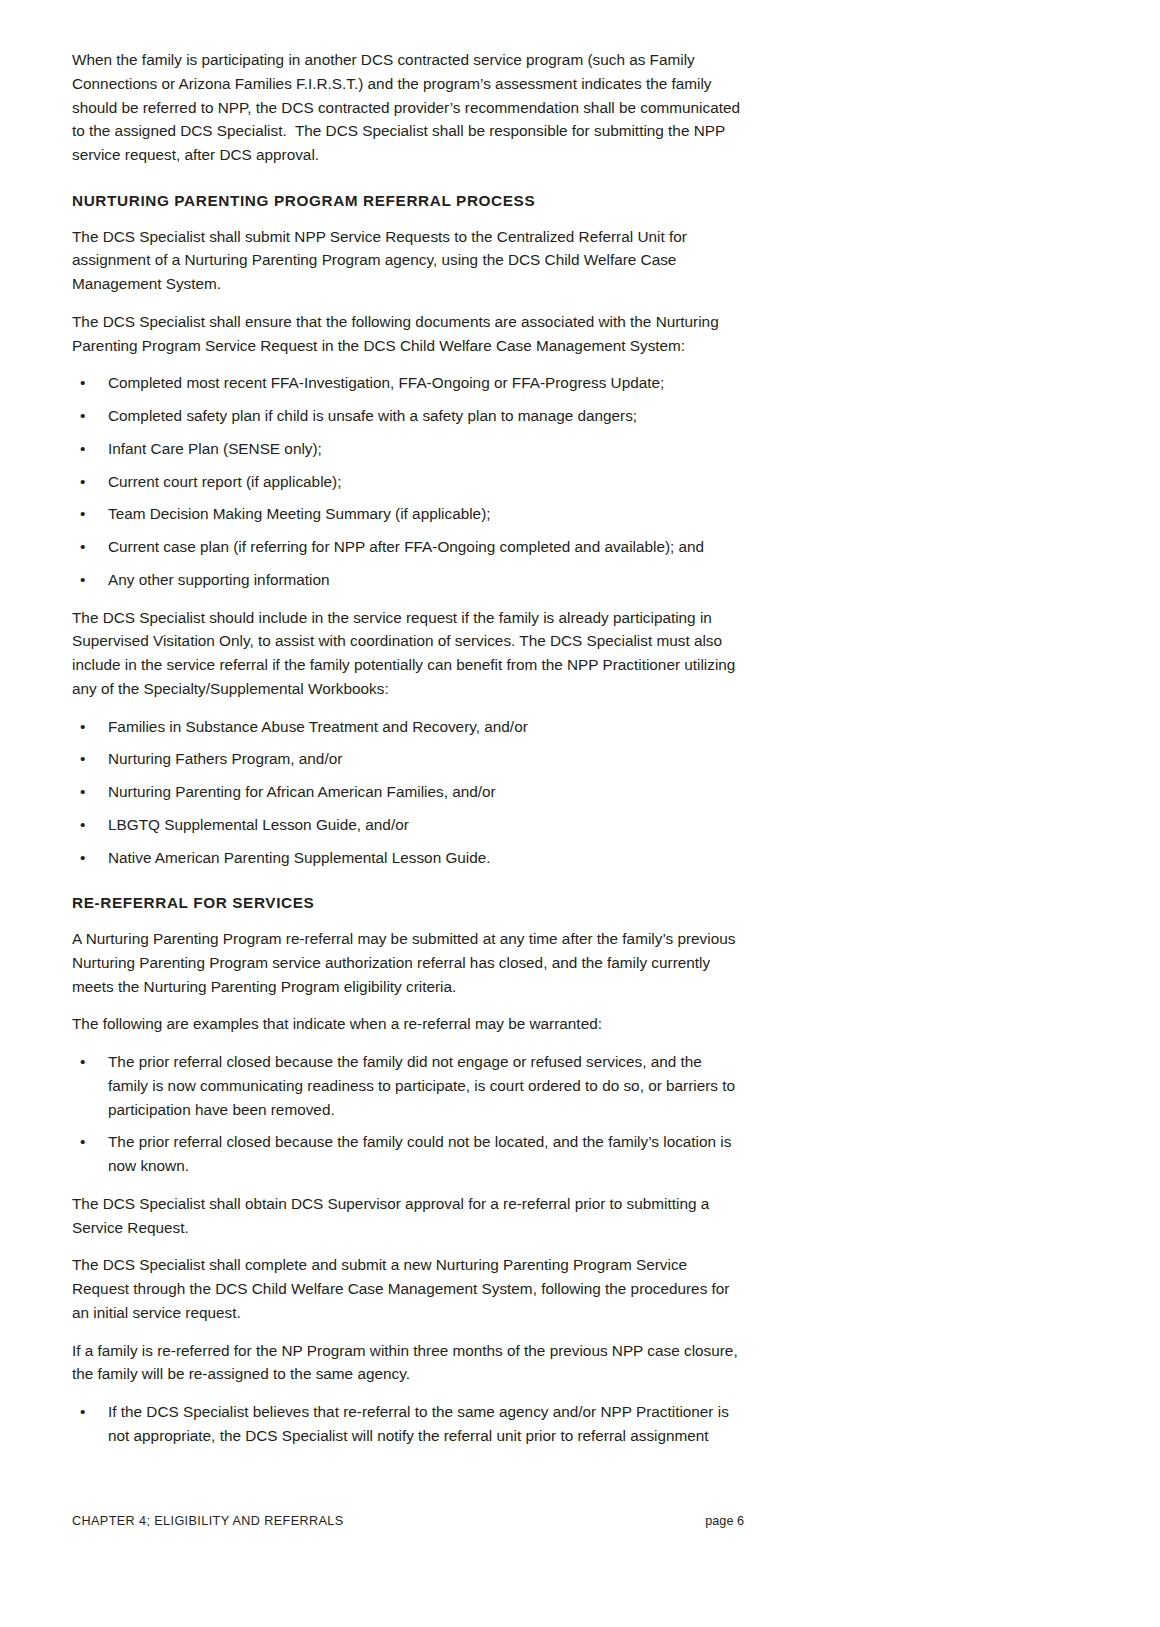When the family is participating in another DCS contracted service program (such as Family Connections or Arizona Families F.I.R.S.T.) and the program’s assessment indicates the family should be referred to NPP, the DCS contracted provider’s recommendation shall be communicated to the assigned DCS Specialist. The DCS Specialist shall be responsible for submitting the NPP service request, after DCS approval.
Nurturing Parenting Program Referral Process
The DCS Specialist shall submit NPP Service Requests to the Centralized Referral Unit for assignment of a Nurturing Parenting Program agency, using the DCS Child Welfare Case Management System.
The DCS Specialist shall ensure that the following documents are associated with the Nurturing Parenting Program Service Request in the DCS Child Welfare Case Management System:
Completed most recent FFA-Investigation, FFA-Ongoing or FFA-Progress Update;
Completed safety plan if child is unsafe with a safety plan to manage dangers;
Infant Care Plan (SENSE only);
Current court report (if applicable);
Team Decision Making Meeting Summary (if applicable);
Current case plan (if referring for NPP after FFA-Ongoing completed and available); and
Any other supporting information
The DCS Specialist should include in the service request if the family is already participating in Supervised Visitation Only, to assist with coordination of services. The DCS Specialist must also include in the service referral if the family potentially can benefit from the NPP Practitioner utilizing any of the Specialty/Supplemental Workbooks:
Families in Substance Abuse Treatment and Recovery, and/or
Nurturing Fathers Program, and/or
Nurturing Parenting for African American Families, and/or
LBGTQ Supplemental Lesson Guide, and/or
Native American Parenting Supplemental Lesson Guide.
Re-Referral for Services
A Nurturing Parenting Program re-referral may be submitted at any time after the family’s previous Nurturing Parenting Program service authorization referral has closed, and the family currently meets the Nurturing Parenting Program eligibility criteria.
The following are examples that indicate when a re-referral may be warranted:
The prior referral closed because the family did not engage or refused services, and the family is now communicating readiness to participate, is court ordered to do so, or barriers to participation have been removed.
The prior referral closed because the family could not be located, and the family’s location is now known.
The DCS Specialist shall obtain DCS Supervisor approval for a re-referral prior to submitting a Service Request.
The DCS Specialist shall complete and submit a new Nurturing Parenting Program Service Request through the DCS Child Welfare Case Management System, following the procedures for an initial service request.
If a family is re-referred for the NP Program within three months of the previous NPP case closure, the family will be re-assigned to the same agency.
If the DCS Specialist believes that re-referral to the same agency and/or NPP Practitioner is not appropriate, the DCS Specialist will notify the referral unit prior to referral assignment
Chapter 4; Eligibility and Referrals page 6